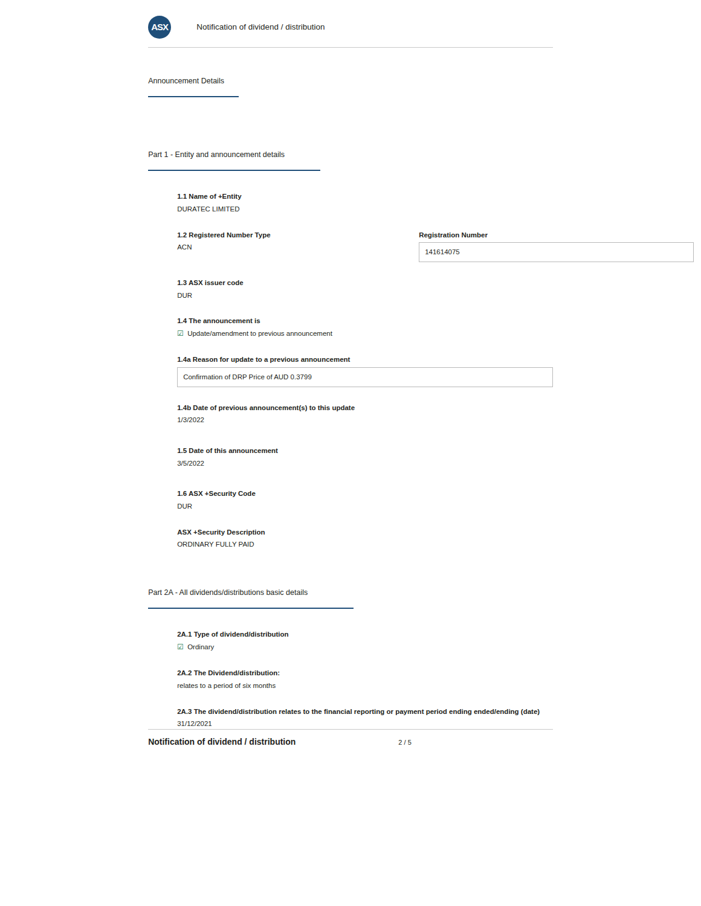ASX
Notification of dividend / distribution
Announcement Details
Part 1 - Entity and announcement details
1.1 Name of +Entity
DURATEC LIMITED
1.2 Registered Number Type
ACN
Registration Number
141614075
1.3 ASX issuer code
DUR
1.4 The announcement is
☑Update/amendment to previous announcement
1.4a Reason for update to a previous announcement
Confirmation of DRP Price of AUD 0.3799
1.4b Date of previous announcement(s) to this update
1/3/2022
1.5 Date of this announcement
3/5/2022
1.6 ASX +Security Code
DUR
ASX +Security Description
ORDINARY FULLY PAID
Part 2A - All dividends/distributions basic details
2A.1 Type of dividend/distribution
☑Ordinary
2A.2 The Dividend/distribution:
relates to a period of six months
2A.3 The dividend/distribution relates to the financial reporting or payment period ending ended/ending (date)
31/12/2021
Notification of dividend / distribution 2 / 5